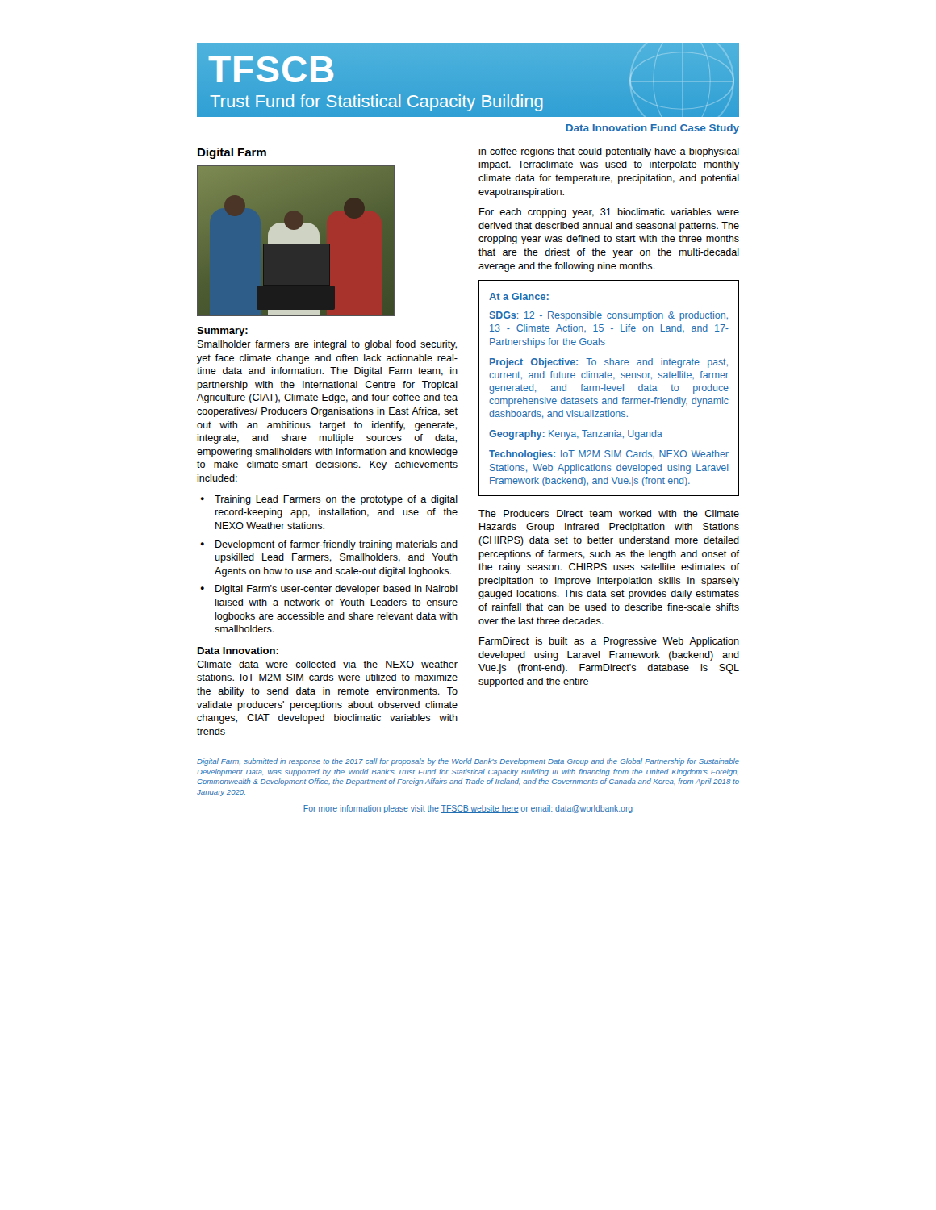TFSCB
Trust Fund for Statistical Capacity Building
Data Innovation Fund Case Study
Digital Farm
Summary:
Smallholder farmers are integral to global food security, yet face climate change and often lack actionable real-time data and information. The Digital Farm team, in partnership with the International Centre for Tropical Agriculture (CIAT), Climate Edge, and four coffee and tea cooperatives/ Producers Organisations in East Africa, set out with an ambitious target to identify, generate, integrate, and share multiple sources of data, empowering smallholders with information and knowledge to make climate-smart decisions. Key achievements included:
Training Lead Farmers on the prototype of a digital record-keeping app, installation, and use of the NEXO Weather stations.
Development of farmer-friendly training materials and upskilled Lead Farmers, Smallholders, and Youth Agents on how to use and scale-out digital logbooks.
Digital Farm's user-center developer based in Nairobi liaised with a network of Youth Leaders to ensure logbooks are accessible and share relevant data with smallholders.
Data Innovation:
Climate data were collected via the NEXO weather stations. IoT M2M SIM cards were utilized to maximize the ability to send data in remote environments. To validate producers' perceptions about observed climate changes, CIAT developed bioclimatic variables with trends
in coffee regions that could potentially have a biophysical impact. Terraclimate was used to interpolate monthly climate data for temperature, precipitation, and potential evapotranspiration.
For each cropping year, 31 bioclimatic variables were derived that described annual and seasonal patterns. The cropping year was defined to start with the three months that are the driest of the year on the multi-decadal average and the following nine months.
At a Glance:
SDGs: 12 - Responsible consumption & production, 13 - Climate Action, 15 - Life on Land, and 17- Partnerships for the Goals
Project Objective: To share and integrate past, current, and future climate, sensor, satellite, farmer generated, and farm-level data to produce comprehensive datasets and farmer-friendly, dynamic dashboards, and visualizations.
Geography: Kenya, Tanzania, Uganda
Technologies: IoT M2M SIM Cards, NEXO Weather Stations, Web Applications developed using Laravel Framework (backend), and Vue.js (front end).
The Producers Direct team worked with the Climate Hazards Group Infrared Precipitation with Stations (CHIRPS) data set to better understand more detailed perceptions of farmers, such as the length and onset of the rainy season. CHIRPS uses satellite estimates of precipitation to improve interpolation skills in sparsely gauged locations. This data set provides daily estimates of rainfall that can be used to describe fine-scale shifts over the last three decades.
FarmDirect is built as a Progressive Web Application developed using Laravel Framework (backend) and Vue.js (front-end). FarmDirect's database is SQL supported and the entire
Digital Farm, submitted in response to the 2017 call for proposals by the World Bank's Development Data Group and the Global Partnership for Sustainable Development Data, was supported by the World Bank's Trust Fund for Statistical Capacity Building III with financing from the United Kingdom's Foreign, Commonwealth & Development Office, the Department of Foreign Affairs and Trade of Ireland, and the Governments of Canada and Korea, from April 2018 to January 2020.
For more information please visit the TFSCB website here or email: data@worldbank.org